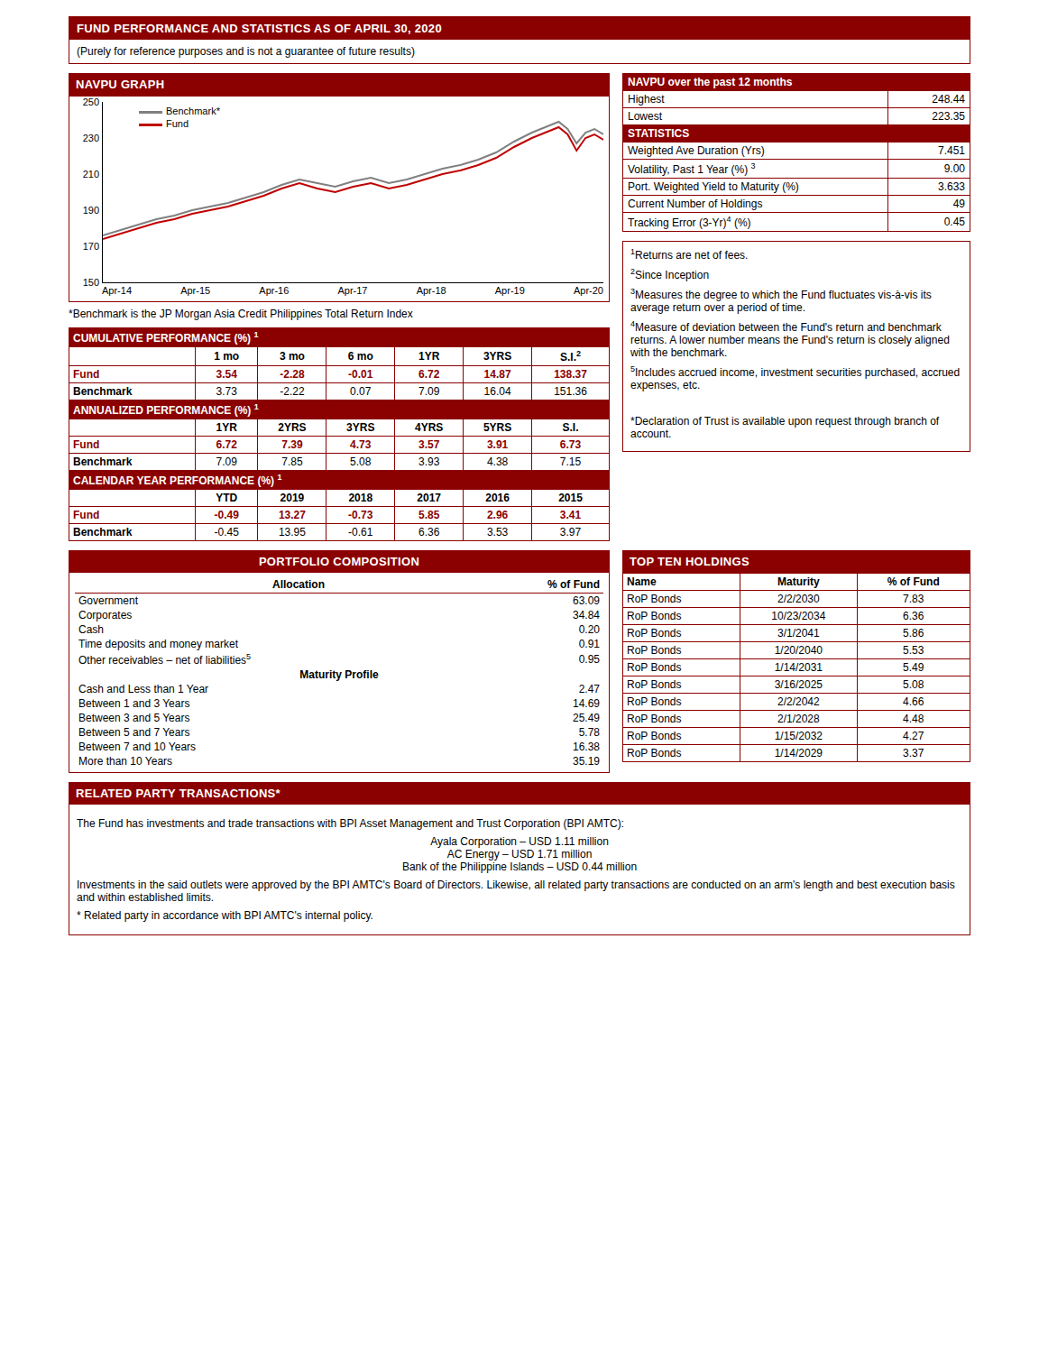FUND PERFORMANCE AND STATISTICS AS OF APRIL 30, 2020
(Purely for reference purposes and is not a guarantee of future results)
NAVPU GRAPH
250 230 210 190 170 150
Benchmark*
Fund
Apr-14 Apr-15 Apr-16 Apr-17 Apr-18 Apr-19 Apr-20
*Benchmark is the JP Morgan Asia Credit Philippines Total Return Index
| CUMULATIVE PERFORMANCE (%) 1 |
| | 1 mo | 3 mo | 6 mo | 1YR | 3YRS | S.I. 2 |
| Fund | 3.54 | -2.28 | -0.01 | 6.72 | 14.87 | 138.37 |
| Benchmark | 3.73 | -2.22 | 0.07 | 7.09 | 16.04 | 151.36 |
| ANNUALIZED PERFORMANCE (%) 1 |
| | 1YR | 2YRS | 3YRS | 4YRS | 5YRS | S.I. |
| Fund | 6.72 | 7.39 | 4.73 | 3.57 | 3.91 | 6.73 |
| Benchmark | 7.09 | 7.85 | 5.08 | 3.93 | 4.38 | 7.15 |
| CALENDAR YEAR PERFORMANCE (%) 1 |
| | YTD | 2019 | 2018 | 2017 | 2016 | 2015 |
| Fund | -0.49 | 13.27 | -0.73 | 5.85 | 2.96 | 3.41 |
| Benchmark | -0.45 | 13.95 | -0.61 | 6.36 | 3.53 | 3.97 |
| NAVPU over the past 12 months |
| Highest | 248.44 |
| Lowest | 223.35 |
| STATISTICS |
| Weighted Ave Duration (Yrs) | 7.451 |
| Volatility, Past 1 Year (%) 3 | 9.00 |
| Port. Weighted Yield to Maturity (%) | 3.633 |
| Current Number of Holdings | 49 |
| Tracking Error (3-Yr) 4 (%) | 0.45 |
1Returns are net of fees.
2Since Inception
3Measures the degree to which the Fund fluctuates vis-à-vis its average return over a period of time.
4Measure of deviation between the Fund's return and benchmark returns. A lower number means the Fund's return is closely aligned with the benchmark.
5Includes accrued income, investment securities purchased, accrued expenses, etc.
*Declaration of Trust is available upon request through branch of account.
PORTFOLIO COMPOSITION
Allocation
% of Fund
| Government | 63.09 |
| Corporates | 34.84 |
| Cash | 0.20 |
| Time deposits and money market | 0.91 |
| Other receivables – net of liabilities 5 | 0.95 |
| Maturity Profile |
| Cash and Less than 1 Year | 2.47 |
| Between 1 and 3 Years | 14.69 |
| Between 3 and 5 Years | 25.49 |
| Between 5 and 7 Years | 5.78 |
| Between 7 and 10 Years | 16.38 |
| More than 10 Years | 35.19 |
TOP TEN HOLDINGS
| Name | Maturity | % of Fund |
| --- | --- | --- |
| RoP Bonds | 2/2/2030 | 7.83 |
| RoP Bonds | 10/23/2034 | 6.36 |
| RoP Bonds | 3/1/2041 | 5.86 |
| RoP Bonds | 1/20/2040 | 5.53 |
| RoP Bonds | 1/14/2031 | 5.49 |
| RoP Bonds | 3/16/2025 | 5.08 |
| RoP Bonds | 2/2/2042 | 4.66 |
| RoP Bonds | 2/1/2028 | 4.48 |
| RoP Bonds | 1/15/2032 | 4.27 |
| RoP Bonds | 1/14/2029 | 3.37 |
RELATED PARTY TRANSACTIONS*
The Fund has investments and trade transactions with BPI Asset Management and Trust Corporation (BPI AMTC):
Ayala Corporation – USD 1.11 million
AC Energy – USD 1.71 million
Bank of the Philippine Islands – USD 0.44 million
Investments in the said outlets were approved by the BPI AMTC's Board of Directors. Likewise, all related party transactions are conducted on an arm's length and best execution basis and within established limits.
* Related party in accordance with BPI AMTC's internal policy.